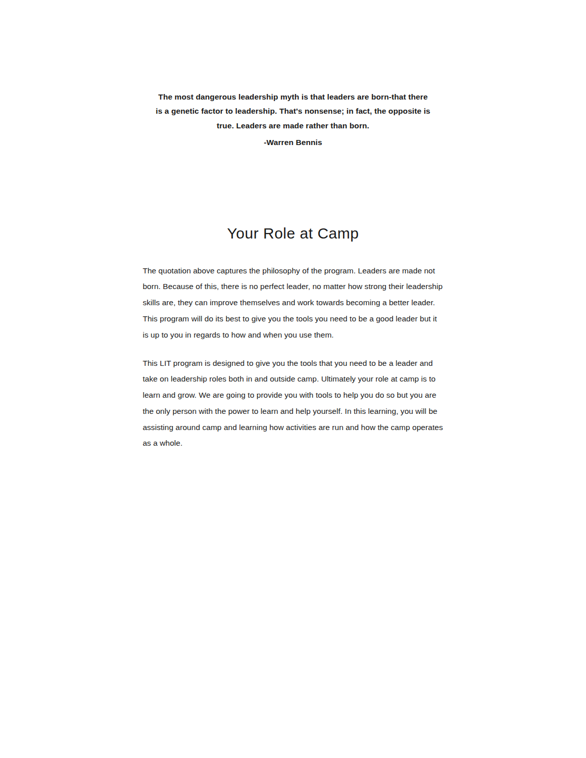The most dangerous leadership myth is that leaders are born-that there is a genetic factor to leadership. That's nonsense; in fact, the opposite is true. Leaders are made rather than born. -Warren Bennis
Your Role at Camp
The quotation above captures the philosophy of the program. Leaders are made not born. Because of this, there is no perfect leader, no matter how strong their leadership skills are, they can improve themselves and work towards becoming a better leader. This program will do its best to give you the tools you need to be a good leader but it is up to you in regards to how and when you use them.
This LIT program is designed to give you the tools that you need to be a leader and take on leadership roles both in and outside camp. Ultimately your role at camp is to learn and grow. We are going to provide you with tools to help you do so but you are the only person with the power to learn and help yourself. In this learning, you will be assisting around camp and learning how activities are run and how the camp operates as a whole.